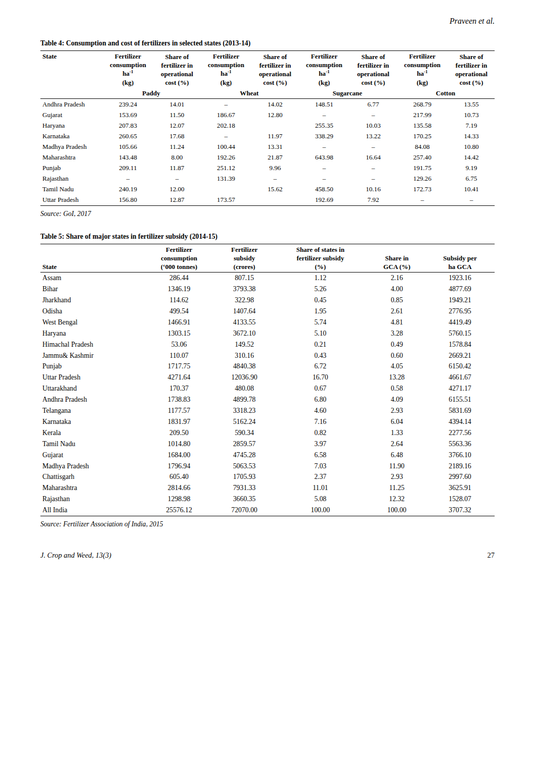Praveen et al.
Table 4: Consumption and cost of fertilizers in selected states (2013-14)
| State | Fertilizer consumption ha -1 (kg) | Share of fertilizer in operational cost (%) | Fertilizer consumption ha -1 (kg) | Share of fertilizer in operational cost (%) | Fertilizer consumption ha -1 (kg) | Share of fertilizer in operational cost (%) | Fertilizer consumption ha -1 (kg) | Share of fertilizer in operational cost (%) |
| --- | --- | --- | --- | --- | --- | --- | --- | --- |
| | Paddy | Wheat | Sugarcane | Cotton |
| Andhra Pradesh | 239.24 | 14.01 | – | 14.02 | 148.51 | 6.77 | 268.79 | 13.55 |
| Gujarat | 153.69 | 11.50 | 186.67 | 12.80 | – | – | 217.99 | 10.73 |
| Haryana | 207.83 | 12.07 | 202.18 | | 255.35 | 10.03 | 135.58 | 7.19 |
| Karnataka | 260.65 | 17.68 | – | 11.97 | 338.29 | 13.22 | 170.25 | 14.33 |
| Madhya Pradesh | 105.66 | 11.24 | 100.44 | 13.31 | – | – | 84.08 | 10.80 |
| Maharashtra | 143.48 | 8.00 | 192.26 | 21.87 | 643.98 | 16.64 | 257.40 | 14.42 |
| Punjab | 209.11 | 11.87 | 251.12 | 9.96 | – | – | 191.75 | 9.19 |
| Rajasthan | – | – | 131.39 | – | – | – | 129.26 | 6.75 |
| Tamil Nadu | 240.19 | 12.00 | | 15.62 | 458.50 | 10.16 | 172.73 | 10.41 |
| Uttar Pradesh | 156.80 | 12.87 | 173.57 | | 192.69 | 7.92 | – | – |
Source: GoI, 2017
Table 5: Share of major states in fertilizer subsidy (2014-15)
| State | Fertilizer consumption (‘000 tonnes) | Fertilizer subsidy (crores) | Share of states in fertilizer subsidy (%) | Share in GCA (%) | Subsidy per ha GCA |
| --- | --- | --- | --- | --- | --- |
| Assam | 286.44 | 807.15 | 1.12 | 2.16 | 1923.16 |
| Bihar | 1346.19 | 3793.38 | 5.26 | 4.00 | 4877.69 |
| Jharkhand | 114.62 | 322.98 | 0.45 | 0.85 | 1949.21 |
| Odisha | 499.54 | 1407.64 | 1.95 | 2.61 | 2776.95 |
| West Bengal | 1466.91 | 4133.55 | 5.74 | 4.81 | 4419.49 |
| Haryana | 1303.15 | 3672.10 | 5.10 | 3.28 | 5760.15 |
| Himachal Pradesh | 53.06 | 149.52 | 0.21 | 0.49 | 1578.84 |
| Jammu& Kashmir | 110.07 | 310.16 | 0.43 | 0.60 | 2669.21 |
| Punjab | 1717.75 | 4840.38 | 6.72 | 4.05 | 6150.42 |
| Uttar Pradesh | 4271.64 | 12036.90 | 16.70 | 13.28 | 4661.67 |
| Uttarakhand | 170.37 | 480.08 | 0.67 | 0.58 | 4271.17 |
| Andhra Pradesh | 1738.83 | 4899.78 | 6.80 | 4.09 | 6155.51 |
| Telangana | 1177.57 | 3318.23 | 4.60 | 2.93 | 5831.69 |
| Karnataka | 1831.97 | 5162.24 | 7.16 | 6.04 | 4394.14 |
| Kerala | 209.50 | 590.34 | 0.82 | 1.33 | 2277.56 |
| Tamil Nadu | 1014.80 | 2859.57 | 3.97 | 2.64 | 5563.36 |
| Gujarat | 1684.00 | 4745.28 | 6.58 | 6.48 | 3766.10 |
| Madhya Pradesh | 1796.94 | 5063.53 | 7.03 | 11.90 | 2189.16 |
| Chattisgarh | 605.40 | 1705.93 | 2.37 | 2.93 | 2997.60 |
| Maharashtra | 2814.66 | 7931.33 | 11.01 | 11.25 | 3625.91 |
| Rajasthan | 1298.98 | 3660.35 | 5.08 | 12.32 | 1528.07 |
| All India | 25576.12 | 72070.00 | 100.00 | 100.00 | 3707.32 |
Source: Fertilizer Association of India, 2015
J. Crop and Weed, 13(3) 27